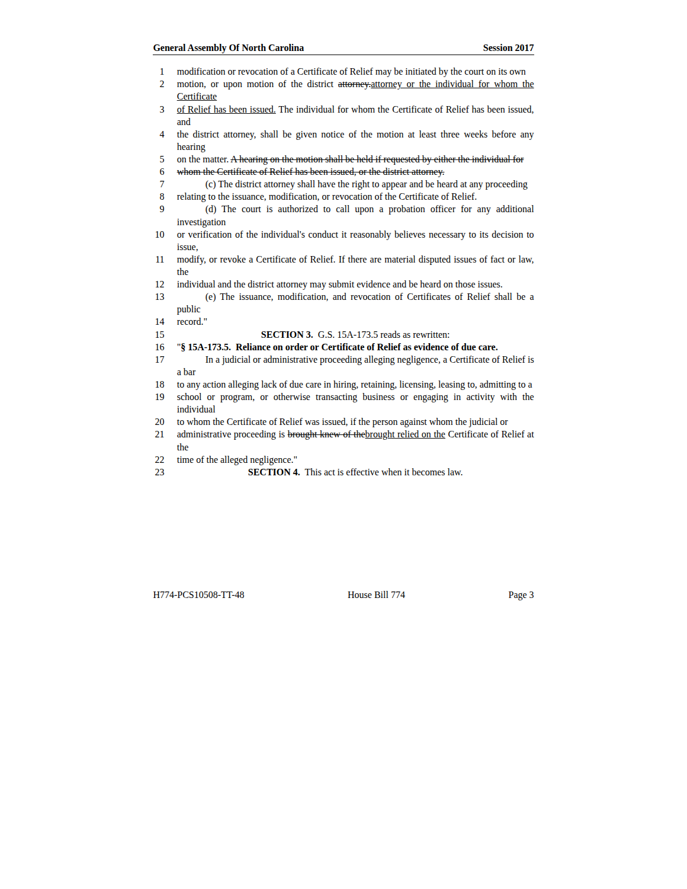General Assembly Of North Carolina Session 2017
1 modification or revocation of a Certificate of Relief may be initiated by the court on its own
2 motion, or upon motion of the district attorney.attorney or the individual for whom the Certificate
3 of Relief has been issued. The individual for whom the Certificate of Relief has been issued, and
4 the district attorney, shall be given notice of the motion at least three weeks before any hearing
5 on the matter. A hearing on the motion shall be held if requested by either the individual for
6 whom the Certificate of Relief has been issued, or the district attorney.
7(c) The district attorney shall have the right to appear and be heard at any proceeding
8 relating to the issuance, modification, or revocation of the Certificate of Relief.
9(d) The court is authorized to call upon a probation officer for any additional investigation
10 or verification of the individual's conduct it reasonably believes necessary to its decision to issue,
11 modify, or revoke a Certificate of Relief. If there are material disputed issues of fact or law, the
12 individual and the district attorney may submit evidence and be heard on those issues.
13(e) The issuance, modification, and revocation of Certificates of Relief shall be a public
14 record."
15 SECTION 3. G.S. 15A-173.5 reads as rewritten:
16"§ 15A-173.5. Reliance on order or Certificate of Relief as evidence of due care.
17 In a judicial or administrative proceeding alleging negligence, a Certificate of Relief is a bar
18 to any action alleging lack of due care in hiring, retaining, licensing, leasing to, admitting to a
19 school or program, or otherwise transacting business or engaging in activity with the individual
20 to whom the Certificate of Relief was issued, if the person against whom the judicial or
21 administrative proceeding is brought knew of thebrought relied on the Certificate of Relief at the
22 time of the alleged negligence."
23 SECTION 4. This act is effective when it becomes law.
H774-PCS10508-TT-48 House Bill 774 Page 3